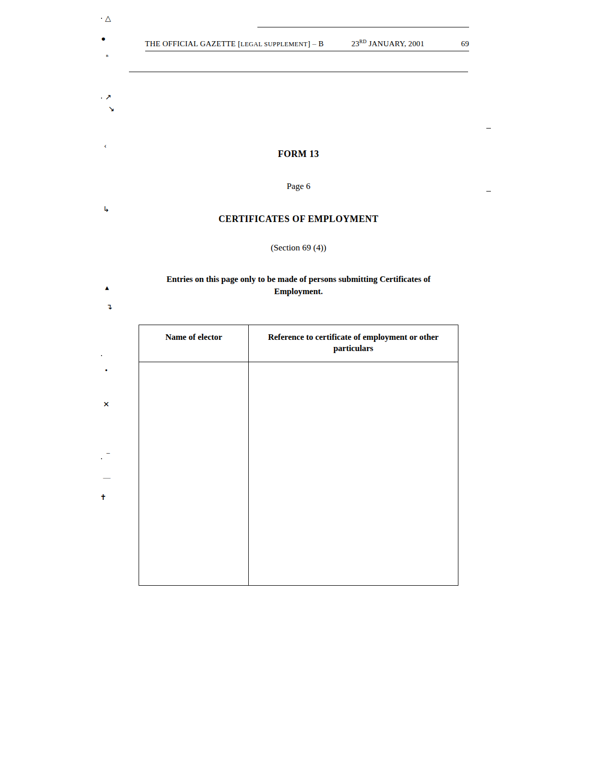△ ● ⁿ ↗ ↘ ‹ ↳ ▴ ↴ • ✕ − — ✝
THE OFFICIAL GAZETTE [LEGAL SUPPLEMENT] – B
23RD JANUARY, 2001
69
FORM 13
Page 6
CERTIFICATES OF EMPLOYMENT
(Section 69 (4))
Entries on this page only to be made of persons submitting Certificates of Employment.
| Name of elector | Reference to certificate of employment or other particulars |
| --- | --- |